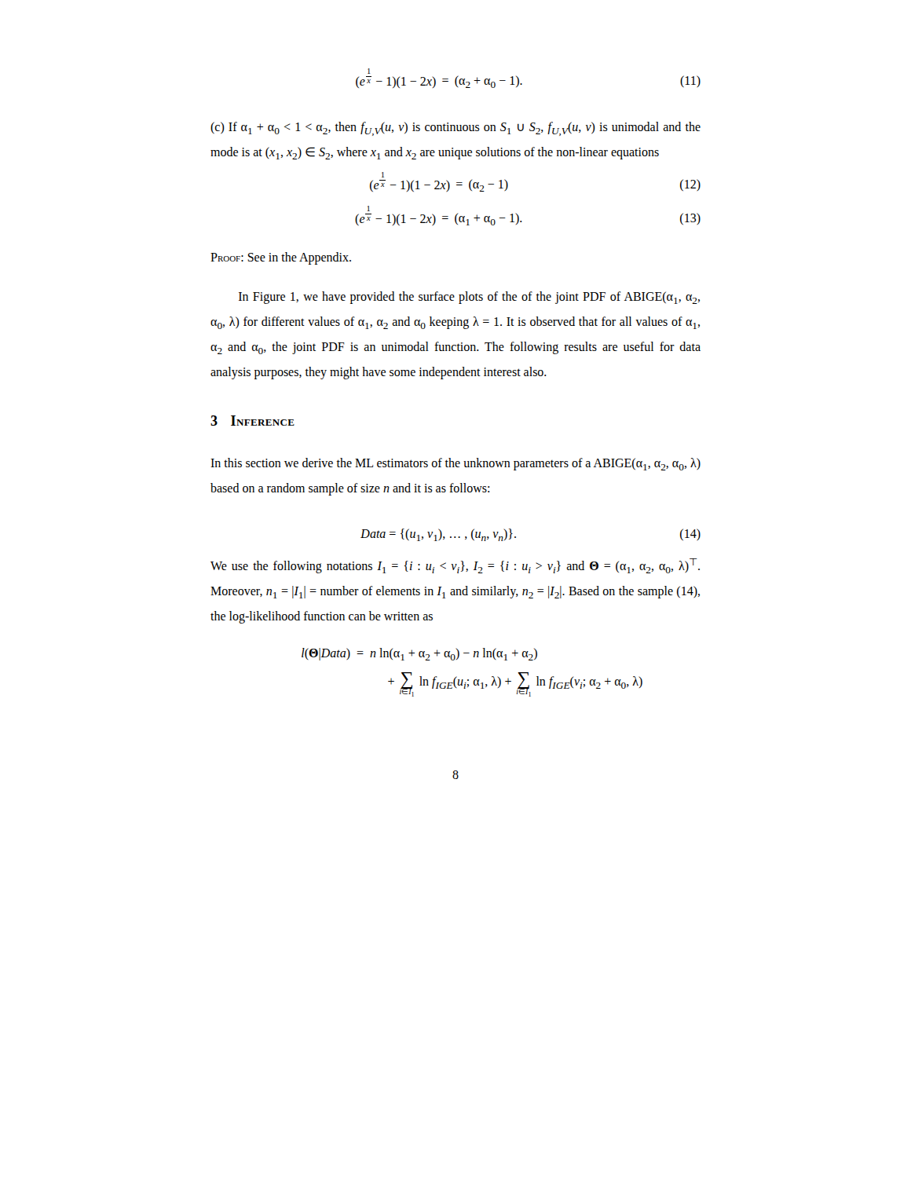(e1 x − 1)(1 − 2x) = (α2 + α0 − 1).
(11)
(c) If α1 + α0 < 1 < α2, then fU,V(u, v) is continuous on S1 ∪ S2, fU,V(u, v) is unimodal and the mode is at (x1, x2) ∈ S2, where x1 and x2 are unique solutions of the non-linear equations
(e1 x − 1)(1 − 2x) = (α2 − 1)
(12)
(e1 x − 1)(1 − 2x) = (α1 + α0 − 1).
(13)
Proof: See in the Appendix.
In Figure 1, we have provided the surface plots of the of the joint PDF of ABIGE(α1, α2, α0, λ) for different values of α1, α2 and α0 keeping λ = 1. It is observed that for all values of α1, α2 and α0, the joint PDF is an unimodal function. The following results are useful for data analysis purposes, they might have some independent interest also.
3 Inference
In this section we derive the ML estimators of the unknown parameters of a ABIGE(α1, α2, α0, λ) based on a random sample of size n and it is as follows:
Data = {(u1, v1), … , (un, vn)}.
(14)
We use the following notations I1 = {i : ui < vi}, I2 = {i : ui > vi} and Θ = (α1, α2, α0, λ)⊤. Moreover, n1 = |I1| = number of elements in I1 and similarly, n2 = |I2|. Based on the sample (14), the log-likelihood function can be written as
l(Θ|Data)
=
n ln(α1 + α2 + α0) − n ln(α1 + α2)
+ ∑i∈I1 ln fIGE(ui; α1, λ) + ∑i∈I1 ln fIGE(vi; α2 + α0, λ)
8